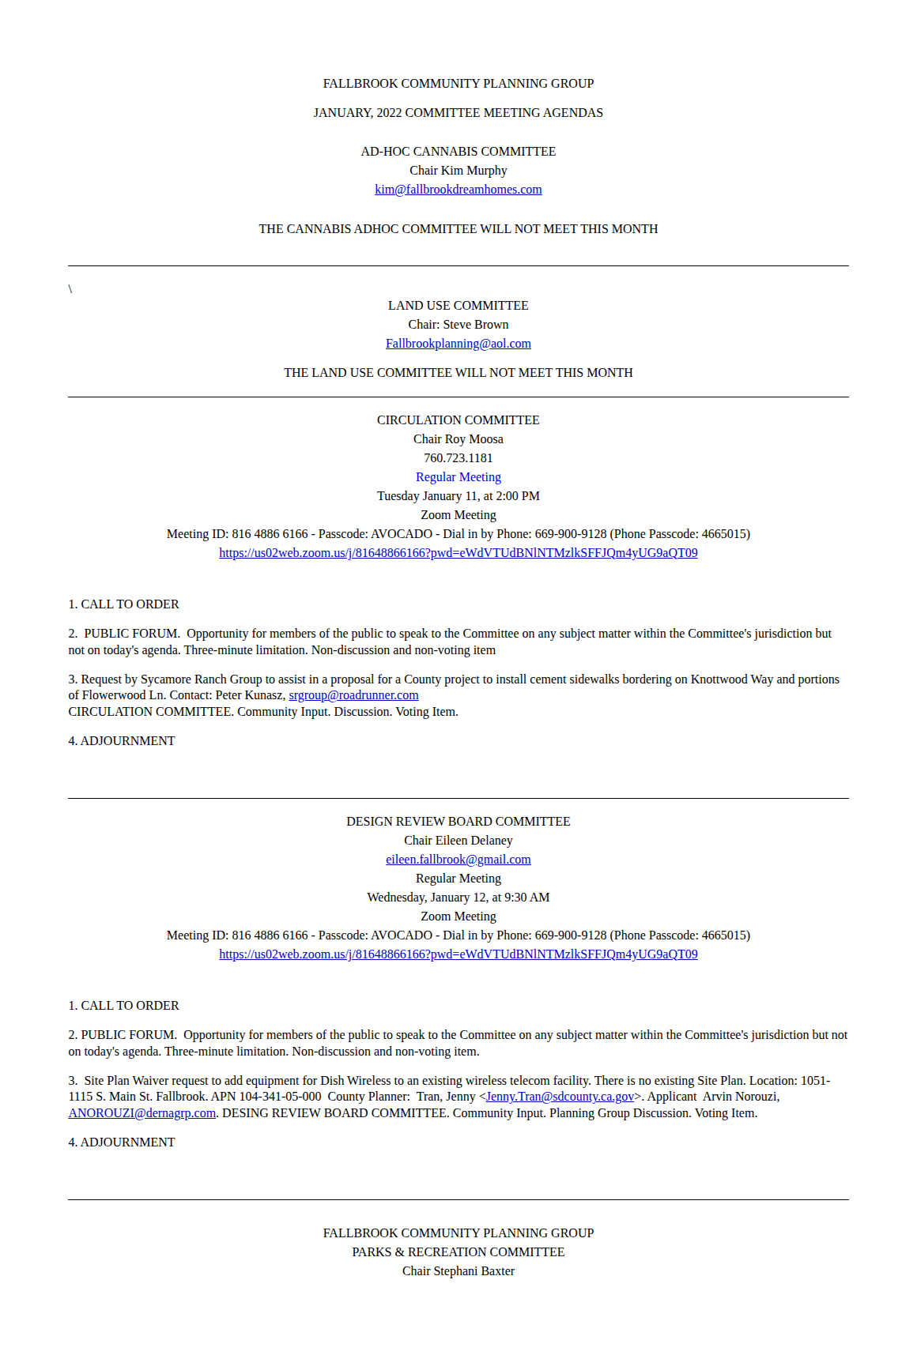FALLBROOK COMMUNITY PLANNING GROUP
JANUARY, 2022 COMMITTEE MEETING AGENDAS
AD-HOC CANNABIS COMMITTEE
Chair Kim Murphy
kim@fallbrookdreamhomes.com
THE CANNABIS ADHOC COMMITTEE WILL NOT MEET THIS MONTH
\
LAND USE COMMITTEE
Chair: Steve Brown
Fallbrookplanning@aol.com
THE LAND USE COMMITTEE WILL NOT MEET THIS MONTH
CIRCULATION COMMITTEE
Chair Roy Moosa
760.723.1181
Regular Meeting
Tuesday January 11, at 2:00 PM
Zoom Meeting
Meeting ID: 816 4886 6166 - Passcode: AVOCADO - Dial in by Phone: 669-900-9128 (Phone Passcode: 4665015)
https://us02web.zoom.us/j/81648866166?pwd=eWdVTUdBNlNTMzlkSFFJQm4yUG9aQT09
1. CALL TO ORDER
2. PUBLIC FORUM. Opportunity for members of the public to speak to the Committee on any subject matter within the Committee's jurisdiction but not on today's agenda. Three-minute limitation. Non-discussion and non-voting item
3. Request by Sycamore Ranch Group to assist in a proposal for a County project to install cement sidewalks bordering on Knottwood Way and portions of Flowerwood Ln. Contact: Peter Kunasz, srgroup@roadrunner.com
CIRCULATION COMMITTEE. Community Input. Discussion. Voting Item.
4. ADJOURNMENT
DESIGN REVIEW BOARD COMMITTEE
Chair Eileen Delaney
eileen.fallbrook@gmail.com
Regular Meeting
Wednesday, January 12, at 9:30 AM
Zoom Meeting
Meeting ID: 816 4886 6166 - Passcode: AVOCADO - Dial in by Phone: 669-900-9128 (Phone Passcode: 4665015)
https://us02web.zoom.us/j/81648866166?pwd=eWdVTUdBNlNTMzlkSFFJQm4yUG9aQT09
1. CALL TO ORDER
2. PUBLIC FORUM. Opportunity for members of the public to speak to the Committee on any subject matter within the Committee's jurisdiction but not on today's agenda. Three-minute limitation. Non-discussion and non-voting item.
3. Site Plan Waiver request to add equipment for Dish Wireless to an existing wireless telecom facility. There is no existing Site Plan. Location: 1051-1115 S. Main St. Fallbrook. APN 104-341-05-000 County Planner: Tran, Jenny <Jenny.Tran@sdcounty.ca.gov>. Applicant Arvin Norouzi, ANOROUZI@dernagrp.com. DESING REVIEW BOARD COMMITTEE. Community Input. Planning Group Discussion. Voting Item.
4. ADJOURNMENT
FALLBROOK COMMUNITY PLANNING GROUP
PARKS & RECREATION COMMITTEE
Chair Stephani Baxter